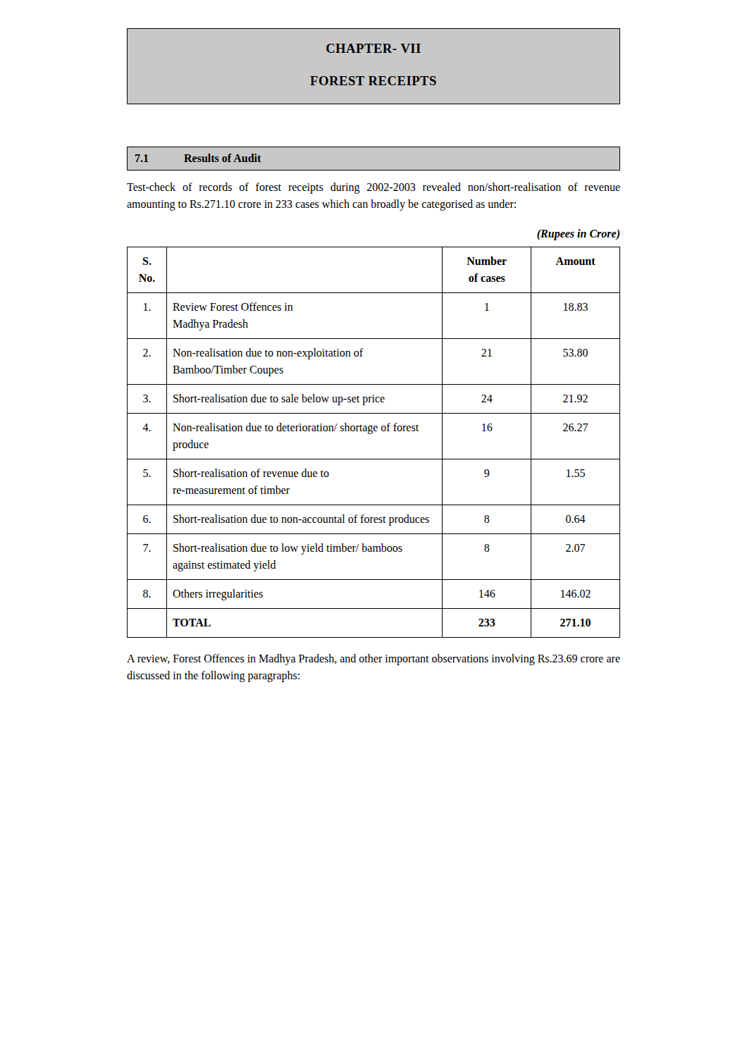CHAPTER- VII
FOREST RECEIPTS
7.1 Results of Audit
Test-check of records of forest receipts during 2002-2003 revealed non/short-realisation of revenue amounting to Rs.271.10 crore in 233 cases which can broadly be categorised as under:
(Rupees in Crore)
| S. No. | | Number of cases | Amount |
| --- | --- | --- | --- |
| 1. | Review Forest Offences in Madhya Pradesh | 1 | 18.83 |
| 2. | Non-realisation due to non-exploitation of Bamboo/Timber Coupes | 21 | 53.80 |
| 3. | Short-realisation due to sale below up-set price | 24 | 21.92 |
| 4. | Non-realisation due to deterioration/ shortage of forest produce | 16 | 26.27 |
| 5. | Short-realisation of revenue due to re-measurement of timber | 9 | 1.55 |
| 6. | Short-realisation due to non-accountal of forest produces | 8 | 0.64 |
| 7. | Short-realisation due to low yield timber/ bamboos against estimated yield | 8 | 2.07 |
| 8. | Others irregularities | 146 | 146.02 |
| | TOTAL | 233 | 271.10 |
A review, Forest Offences in Madhya Pradesh, and other important observations involving Rs.23.69 crore are discussed in the following paragraphs: